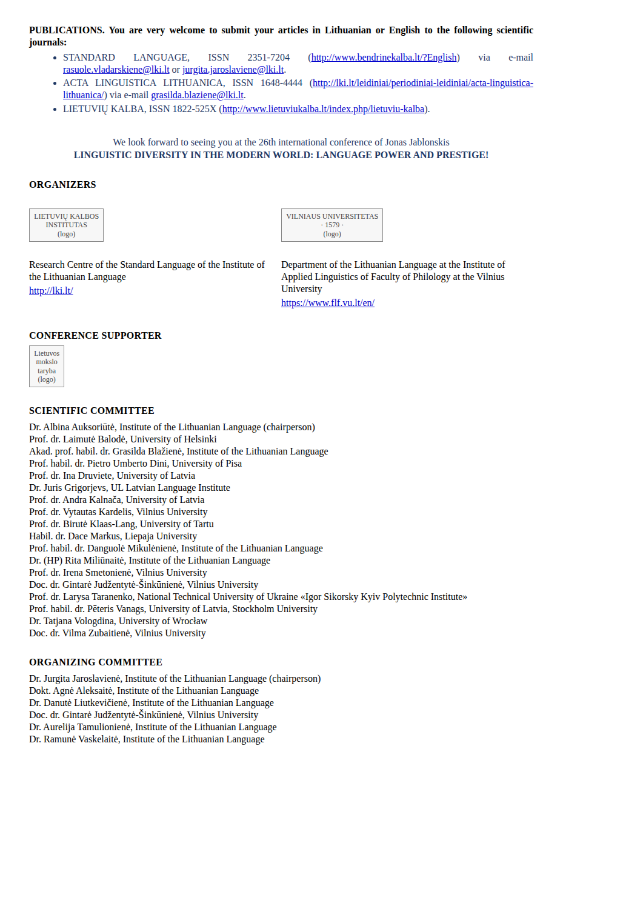PUBLICATIONS. You are very welcome to submit your articles in Lithuanian or English to the following scientific journals:
STANDARD LANGUAGE, ISSN 2351-7204 (http://www.bendrinekalba.lt/?English) via e-mail rasuole.vladarskiene@lki.lt or jurgita.jaroslaviene@lki.lt.
ACTA LINGUISTICA LITHUANICA, ISSN 1648-4444 (http://lki.lt/leidiniai/periodiniai-leidiniai/acta-linguistica-lithuanica/) via e-mail grasilda.blaziene@lki.lt.
LIETUVIŲ KALBA, ISSN 1822-525X (http://www.lietuviukalba.lt/index.php/lietuviu-kalba).
We look forward to seeing you at the 26th international conference of Jonas Jablonskis LINGUISTIC DIVERSITY IN THE MODERN WORLD: LANGUAGE POWER AND PRESTIGE!
Organizers
| LIETUVIŲ KALBOS INSTITUTAS (logo) | VILNIAUS UNIVERSITETAS · 1579 · (logo) |
| Research Centre of the Standard Language of the Institute of the Lithuanian Language http://lki.lt/ | Department of the Lithuanian Language at the Institute of Applied Linguistics of Faculty of Philology at the Vilnius University https://www.flf.vu.lt/en/ |
Conference supporter
Lietuvos
mokslo
taryba
(logo)
Scientific committee
Dr. Albina Auksoriūtė, Institute of the Lithuanian Language (chairperson)
Prof. dr. Laimutė Balodė, University of Helsinki
Akad. prof. habil. dr. Grasilda Blažienė, Institute of the Lithuanian Language
Prof. habil. dr. Pietro Umberto Dini, University of Pisa
Prof. dr. Ina Druviete, University of Latvia
Dr. Juris Grigorjevs, UL Latvian Language Institute
Prof. dr. Andra Kalnača, University of Latvia
Prof. dr. Vytautas Kardelis, Vilnius University
Prof. dr. Birutė Klaas-Lang, University of Tartu
Habil. dr. Dace Markus, Liepaja University
Prof. habil. dr. Danguolė Mikulėnienė, Institute of the Lithuanian Language
Dr. (HP) Rita Miliūnaitė, Institute of the Lithuanian Language
Prof. dr. Irena Smetonienė, Vilnius University
Doc. dr. Gintarė Judžentytė-Šinkūnienė, Vilnius University
Prof. dr. Larysa Taranenko, National Technical University of Ukraine «Igor Sikorsky Kyiv Polytechnic Institute»
Prof. habil. dr. Pēteris Vanags, University of Latvia, Stockholm University
Dr. Tatjana Vologdina, University of Wrocław
Doc. dr. Vilma Zubaitienė, Vilnius University
Organizing committee
Dr. Jurgita Jaroslavienė, Institute of the Lithuanian Language (chairperson)
Dokt. Agnė Aleksaitė, Institute of the Lithuanian Language
Dr. Danutė Liutkevičienė, Institute of the Lithuanian Language
Doc. dr. Gintarė Judžentytė-Šinkūnienė, Vilnius University
Dr. Aurelija Tamulionienė, Institute of the Lithuanian Language
Dr. Ramunė Vaskelaitė, Institute of the Lithuanian Language